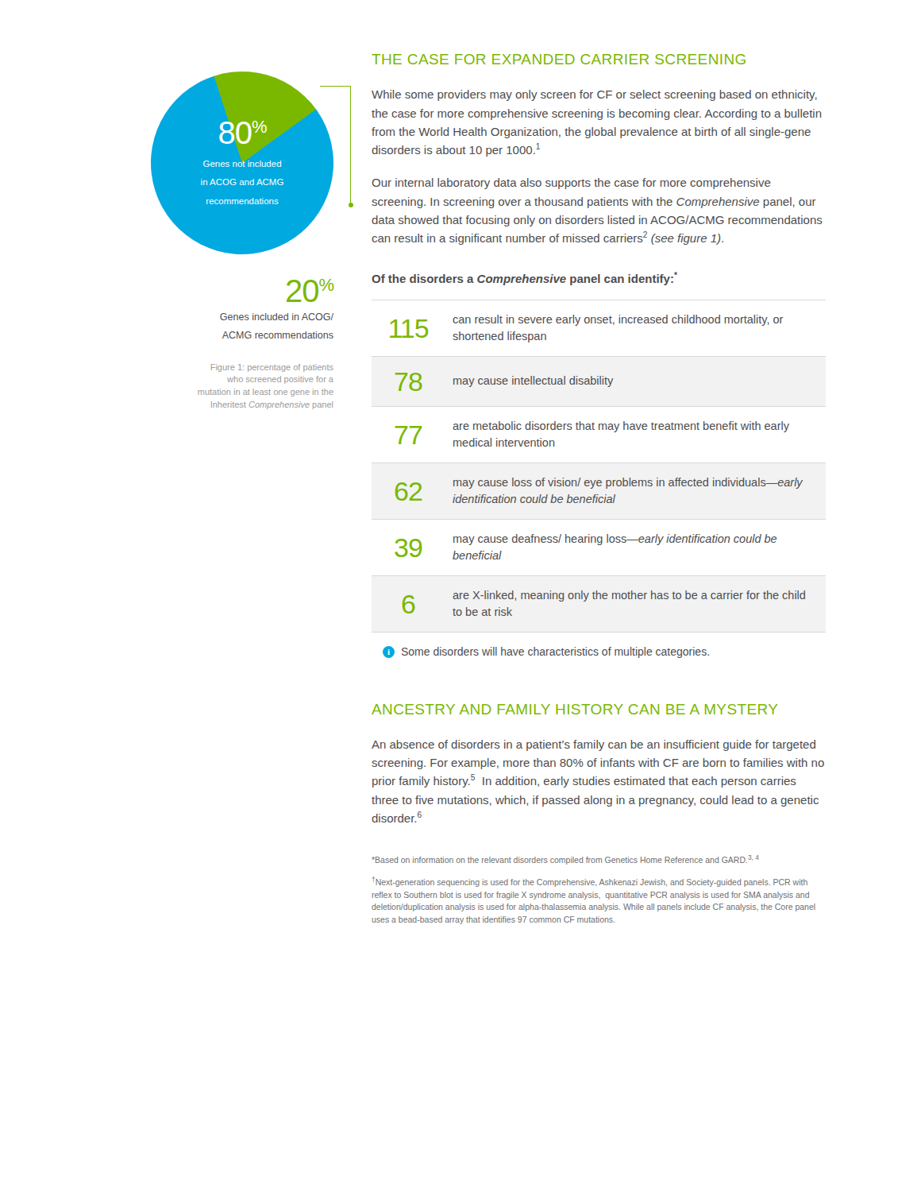80% Genes not included
in ACOG and ACMG
recommendations
20% Genes included in ACOG/
ACMG recommendations
Figure 1: percentage of patients
who screened positive for a
mutation in at least one gene in the
Inheritest Comprehensive panel
The case for expanded carrier screening
While some providers may only screen for CF or select screening based on ethnicity, the case for more comprehensive screening is becoming clear. According to a bulletin from the World Health Organization, the global prevalence at birth of all single-gene disorders is about 10 per 1000.1
Our internal laboratory data also supports the case for more comprehensive screening. In screening over a thousand patients with the Comprehensive panel, our data showed that focusing only on disorders listed in ACOG/ACMG recommendations can result in a significant number of missed carriers2 (see figure 1).
Of the disorders a Comprehensive panel can identify:*
| 115 | can result in severe early onset, increased childhood mortality, or shortened lifespan |
| 78 | may cause intellectual disability |
| 77 | are metabolic disorders that may have treatment benefit with early medical intervention |
| 62 | may cause loss of vision/ eye problems in affected individuals— early identification could be beneficial |
| 39 | may cause deafness/ hearing loss— early identification could be beneficial |
| 6 | are X-linked, meaning only the mother has to be a carrier for the child to be at risk |
iSome disorders will have characteristics of multiple categories.
Ancestry and family history can be a mystery
An absence of disorders in a patient’s family can be an insufficient guide for targeted screening. For example, more than 80% of infants with CF are born to families with no prior family history.5 In addition, early studies estimated that each person carries three to five mutations, which, if passed along in a pregnancy, could lead to a genetic disorder.6
*Based on information on the relevant disorders compiled from Genetics Home Reference and GARD.3, 4
†Next-generation sequencing is used for the Comprehensive, Ashkenazi Jewish, and Society-guided panels. PCR with reflex to Southern blot is used for fragile X syndrome analysis, quantitative PCR analysis is used for SMA analysis and deletion/duplication analysis is used for alpha-thalassemia analysis. While all panels include CF analysis, the Core panel uses a bead-based array that identifies 97 common CF mutations.